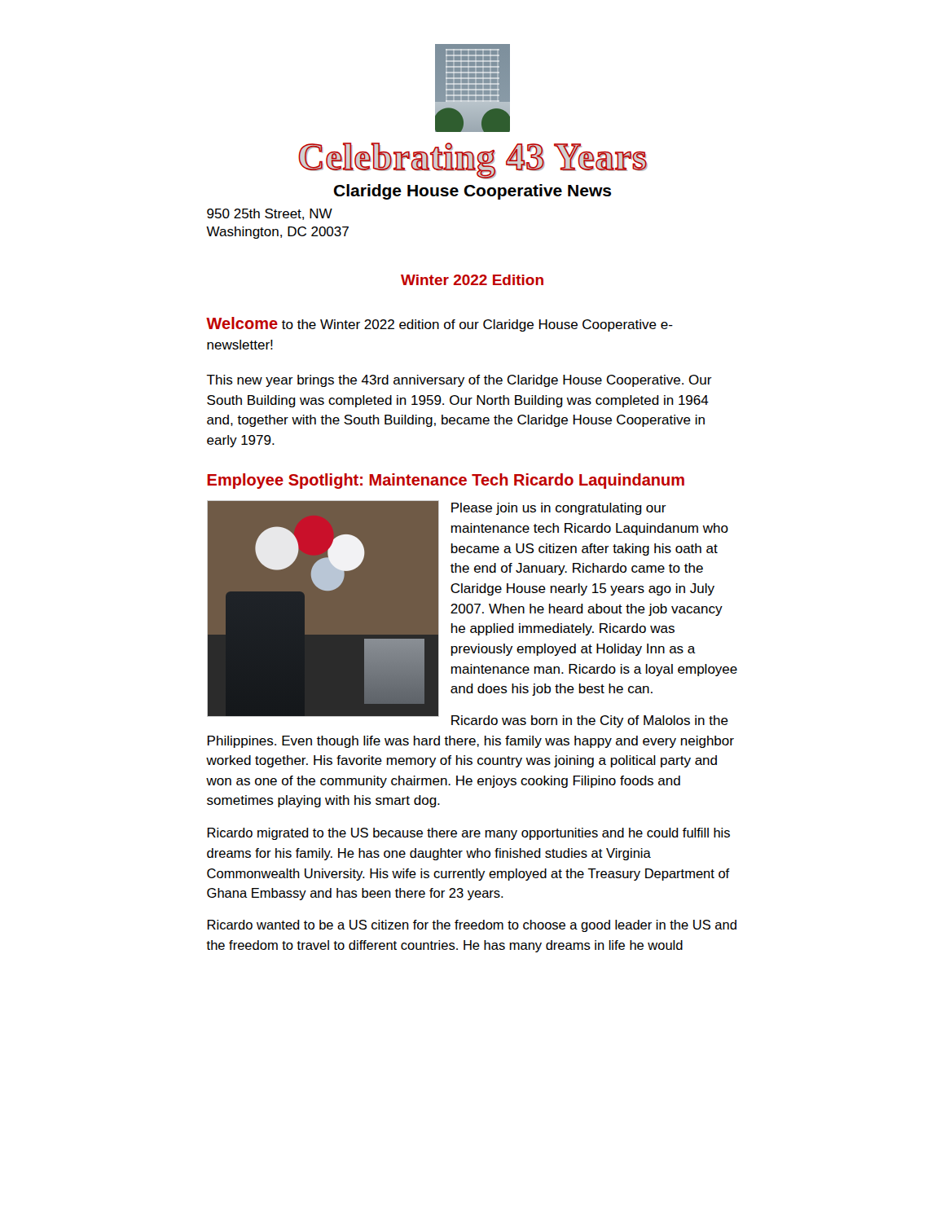Celebrating 43 Years
Claridge House Cooperative News
950 25th Street, NW
Washington, DC 20037
Winter 2022 Edition
Welcome to the Winter 2022 edition of our Claridge House Cooperative e-newsletter!
This new year brings the 43rd anniversary of the Claridge House Cooperative. Our South Building was completed in 1959. Our North Building was completed in 1964 and, together with the South Building, became the Claridge House Cooperative in early 1979.
Employee Spotlight: Maintenance Tech Ricardo Laquindanum
Please join us in congratulating our maintenance tech Ricardo Laquindanum who became a US citizen after taking his oath at the end of January. Richardo came to the Claridge House nearly 15 years ago in July 2007. When he heard about the job vacancy he applied immediately. Ricardo was previously employed at Holiday Inn as a maintenance man. Ricardo is a loyal employee and does his job the best he can.
Ricardo was born in the City of Malolos in the Philippines. Even though life was hard there, his family was happy and every neighbor worked together. His favorite memory of his country was joining a political party and won as one of the community chairmen. He enjoys cooking Filipino foods and sometimes playing with his smart dog.
Ricardo migrated to the US because there are many opportunities and he could fulfill his dreams for his family. He has one daughter who finished studies at Virginia Commonwealth University. His wife is currently employed at the Treasury Department of Ghana Embassy and has been there for 23 years.
Ricardo wanted to be a US citizen for the freedom to choose a good leader in the US and the freedom to travel to different countries. He has many dreams in life he would